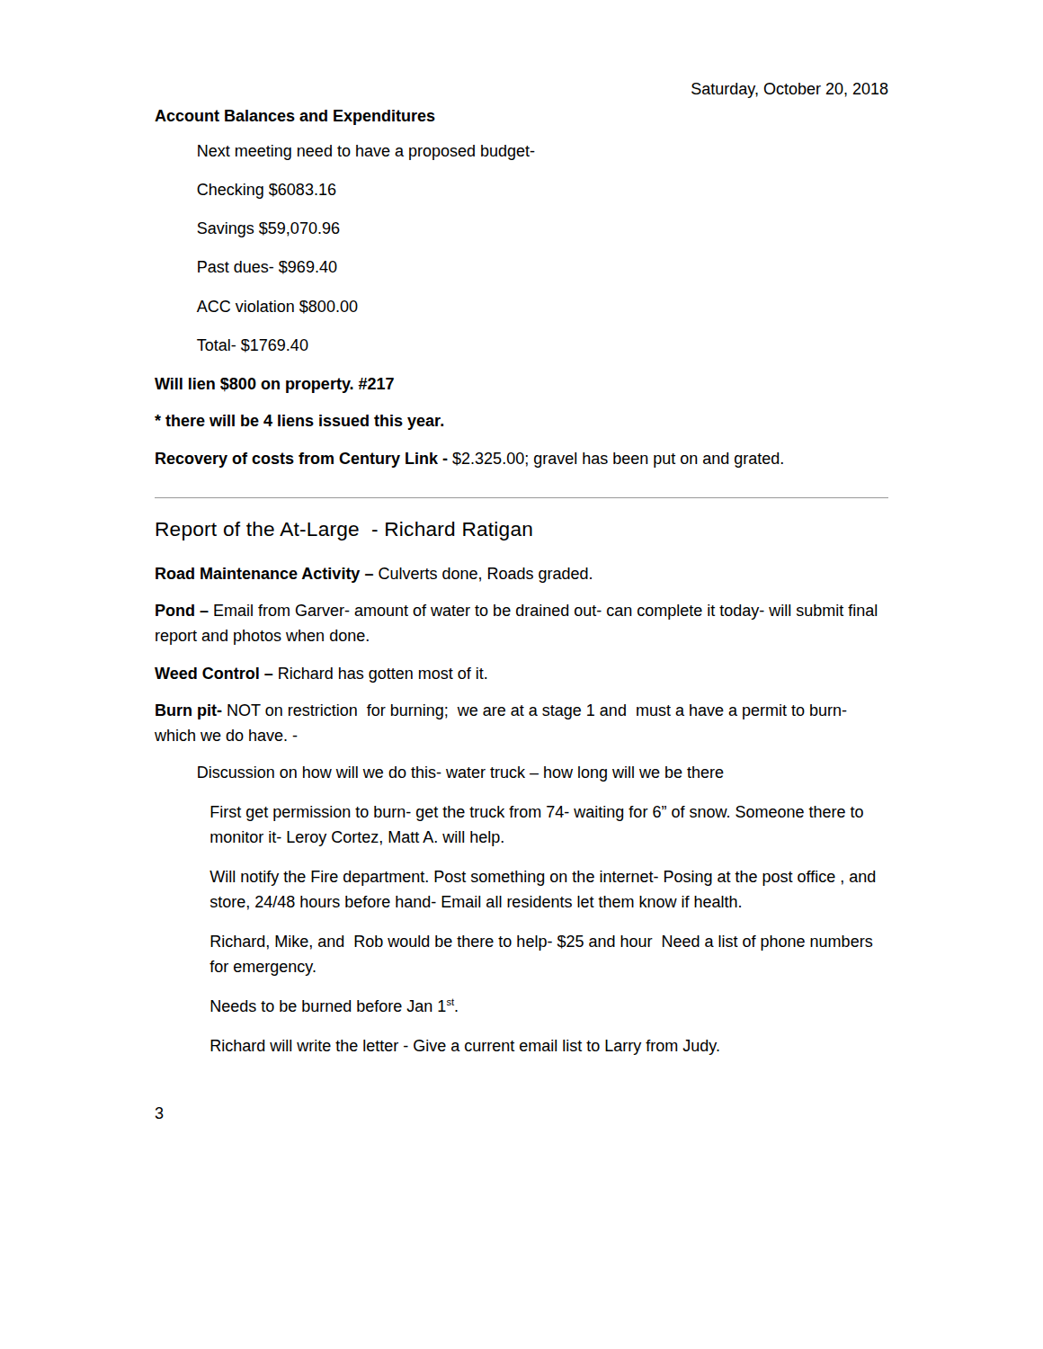Saturday, October 20, 2018
Account Balances and Expenditures
Next meeting need to have a proposed budget-
Checking $6083.16
Savings $59,070.96
Past dues- $969.40
ACC violation $800.00
Total- $1769.40
Will lien $800 on property. #217
* there will be 4 liens issued this year.
Recovery of costs from Century Link - $2.325.00; gravel has been put on and grated.
Report of the At-Large - Richard Ratigan
Road Maintenance Activity – Culverts done, Roads graded.
Pond – Email from Garver- amount of water to be drained out- can complete it today- will submit final report and photos when done.
Weed Control – Richard has gotten most of it.
Burn pit- NOT on restriction for burning; we are at a stage 1 and must a have a permit to burn- which we do have. -
Discussion on how will we do this- water truck – how long will we be there
First get permission to burn- get the truck from 74- waiting for 6” of snow. Someone there to monitor it- Leroy Cortez, Matt A. will help.
Will notify the Fire department. Post something on the internet- Posing at the post office , and store, 24/48 hours before hand- Email all residents let them know if health.
Richard, Mike, and Rob would be there to help- $25 and hour Need a list of phone numbers for emergency.
Needs to be burned before Jan 1st.
Richard will write the letter - Give a current email list to Larry from Judy.
3